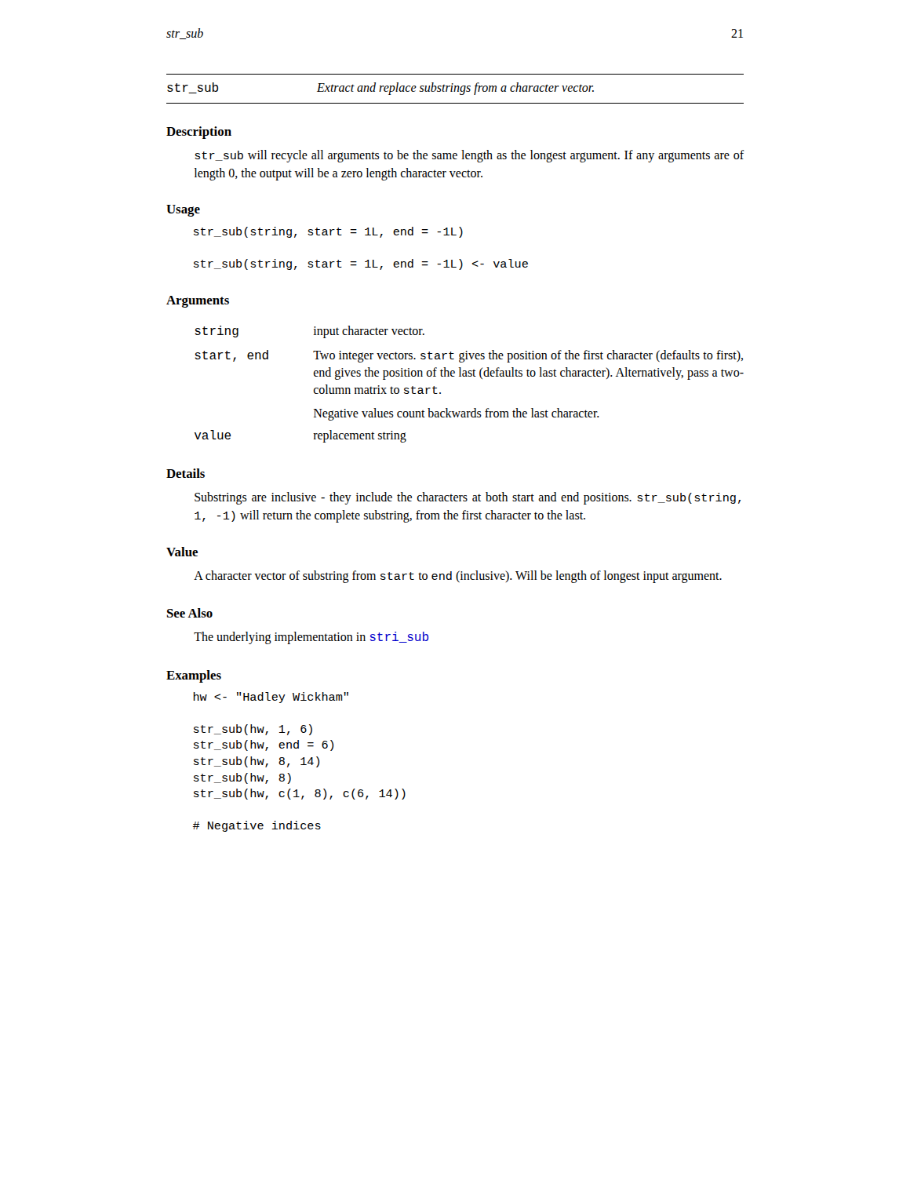str_sub 21
str_sub Extract and replace substrings from a character vector.
Description
str_sub will recycle all arguments to be the same length as the longest argument. If any arguments are of length 0, the output will be a zero length character vector.
Usage
str_sub(string, start = 1L, end = -1L)

str_sub(string, start = 1L, end = -1L) <- value
Arguments
string
input character vector.
start, end
Two integer vectors. start gives the position of the first character (defaults to first), end gives the position of the last (defaults to last character). Alternatively, pass a two-column matrix to start.
Negative values count backwards from the last character.
value
replacement string
Details
Substrings are inclusive - they include the characters at both start and end positions. str_sub(string, 1, -1) will return the complete substring, from the first character to the last.
Value
A character vector of substring from start to end (inclusive). Will be length of longest input argument.
See Also
The underlying implementation in stri_sub
Examples
hw <- "Hadley Wickham"

str_sub(hw, 1, 6)
str_sub(hw, end = 6)
str_sub(hw, 8, 14)
str_sub(hw, 8)
str_sub(hw, c(1, 8), c(6, 14))

# Negative indices